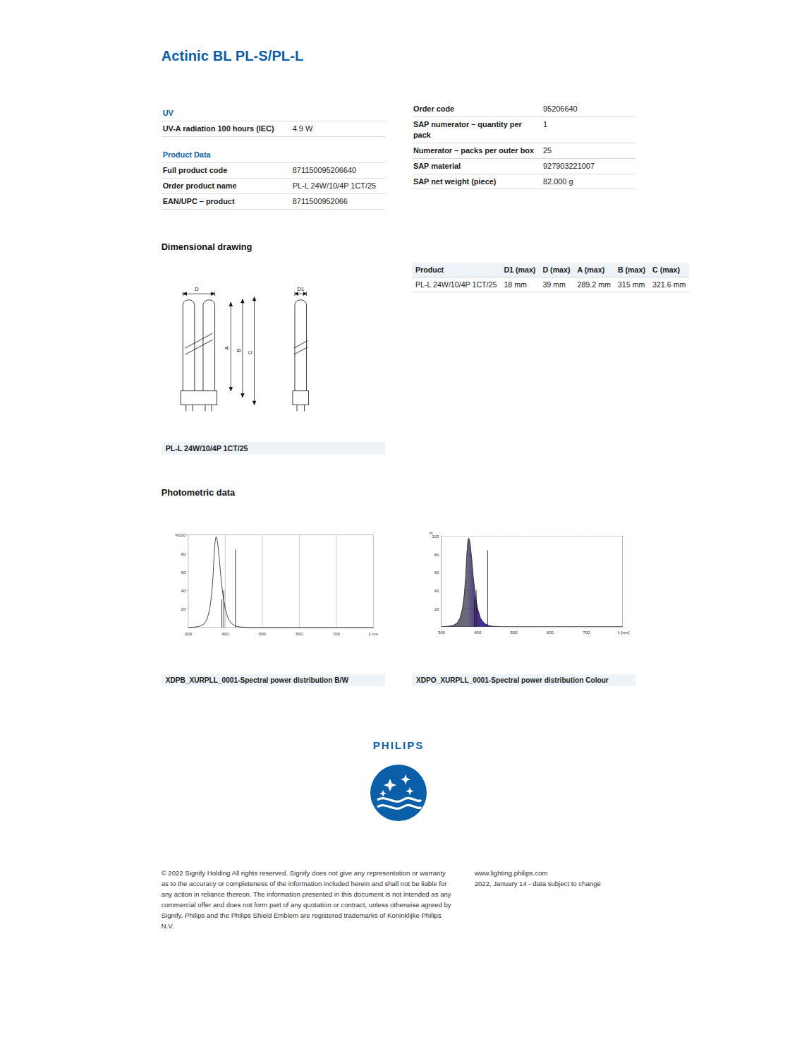Actinic BL PL-S/PL-L
| UV | |
| UV-A radiation 100 hours (IEC) | 4.9 W |
| Product Data | |
| Full product code | 871150095206640 |
| Order product name | PL-L 24W/10/4P 1CT/25 |
| EAN/UPC – product | 8711500952066 |
| Order code | 95206640 |
| SAP numerator – quantity per pack | 1 |
| Numerator – packs per outer box | 25 |
| SAP material | 927903221007 |
| SAP net weight (piece) | 82.000 g |
Dimensional drawing
D D1 A B C
PL-L 24W/10/4P 1CT/25
| Product | D1 (max) | D (max) | A (max) | B (max) | C (max) |
| --- | --- | --- | --- | --- | --- |
| PL-L 24W/10/4P 1CT/25 | 18 mm | 39 mm | 289.2 mm | 315 mm | 321.6 mm |
Photometric data
100 80 60 40 20 % 300 400 500 600 700 1 nm
XDPB_XURPLL_0001-Spectral power distribution B/W
100 80 60 40 20 % 300 400 500 600 700 λ [nm]
XDPO_XURPLL_0001-Spectral power distribution Colour
PHILIPS
© 2022 Signify Holding All rights reserved. Signify does not give any representation or warranty as to the accuracy or completeness of the information included herein and shall not be liable for any action in reliance thereon. The information presented in this document is not intended as any commercial offer and does not form part of any quotation or contract, unless otherwise agreed by Signify. Philips and the Philips Shield Emblem are registered trademarks of Koninklijke Philips N.V.
www.lighting.philips.com
2022, January 14 - data subject to change